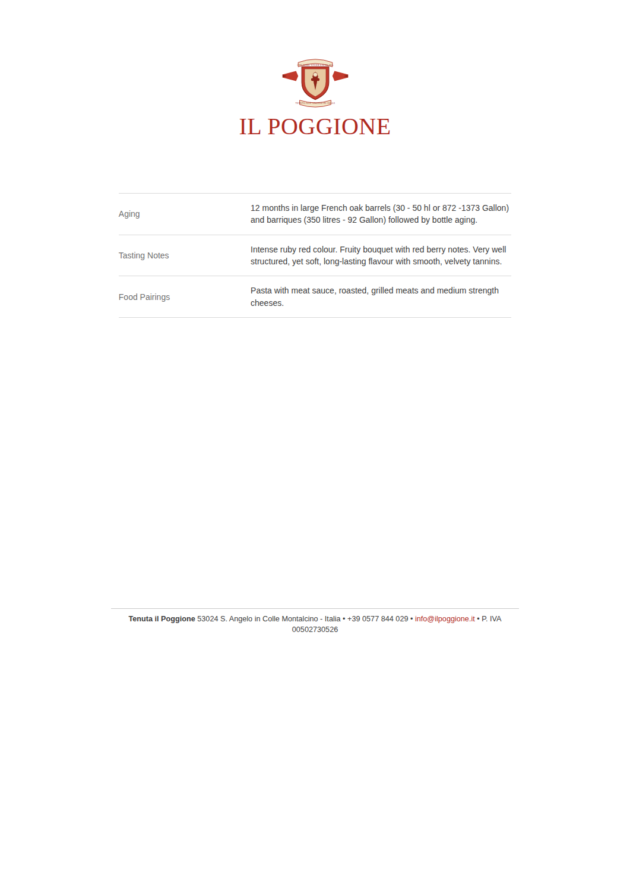CHI SEME VIVER LIETO SIA TENUTA SAN ANGELO IN COLLE
IL POGGIONE
| Aging | 12 months in large French oak barrels (30 - 50 hl or 872 -1373 Gallon) and barriques (350 litres - 92 Gallon) followed by bottle aging. |
| Tasting Notes | Intense ruby red colour. Fruity bouquet with red berry notes. Very well structured, yet soft, long-lasting flavour with smooth, velvety tannins. |
| Food Pairings | Pasta with meat sauce, roasted, grilled meats and medium strength cheeses. |
Tenuta il Poggione 53024 S. Angelo in Colle Montalcino - Italia • +39 0577 844 029 • info@ilpoggione.it • P. IVA 00502730526